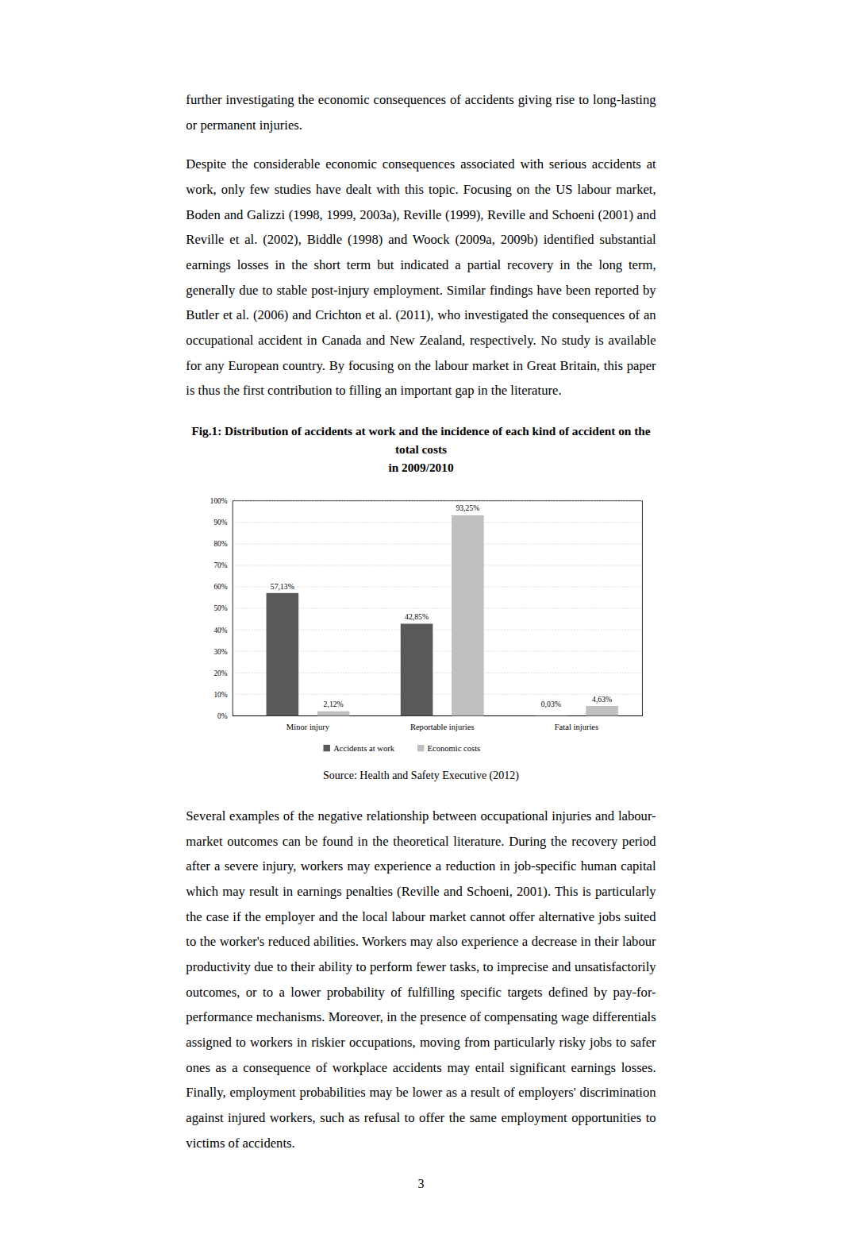further investigating the economic consequences of accidents giving rise to long-lasting or permanent injuries.
Despite the considerable economic consequences associated with serious accidents at work, only few studies have dealt with this topic. Focusing on the US labour market, Boden and Galizzi (1998, 1999, 2003a), Reville (1999), Reville and Schoeni (2001) and Reville et al. (2002), Biddle (1998) and Woock (2009a, 2009b) identified substantial earnings losses in the short term but indicated a partial recovery in the long term, generally due to stable post-injury employment. Similar findings have been reported by Butler et al. (2006) and Crichton et al. (2011), who investigated the consequences of an occupational accident in Canada and New Zealand, respectively. No study is available for any European country. By focusing on the labour market in Great Britain, this paper is thus the first contribution to filling an important gap in the literature.
Fig.1: Distribution of accidents at work and the incidence of each kind of accident on the total costs
in 2009/2010
100% 90% 80% 70% 60% 50% 40% 30% 20% 10% 0% 57,13% 2,12% Minor injury 42,85% 93,25% Reportable injuries 0,03% 4,63% Fatal injuries Accidents at work Economic costs
Source: Health and Safety Executive (2012)
Several examples of the negative relationship between occupational injuries and labour-market outcomes can be found in the theoretical literature. During the recovery period after a severe injury, workers may experience a reduction in job-specific human capital which may result in earnings penalties (Reville and Schoeni, 2001). This is particularly the case if the employer and the local labour market cannot offer alternative jobs suited to the worker's reduced abilities. Workers may also experience a decrease in their labour productivity due to their ability to perform fewer tasks, to imprecise and unsatisfactorily outcomes, or to a lower probability of fulfilling specific targets defined by pay-for-performance mechanisms. Moreover, in the presence of compensating wage differentials assigned to workers in riskier occupations, moving from particularly risky jobs to safer ones as a consequence of workplace accidents may entail significant earnings losses. Finally, employment probabilities may be lower as a result of employers' discrimination against injured workers, such as refusal to offer the same employment opportunities to victims of accidents.
3